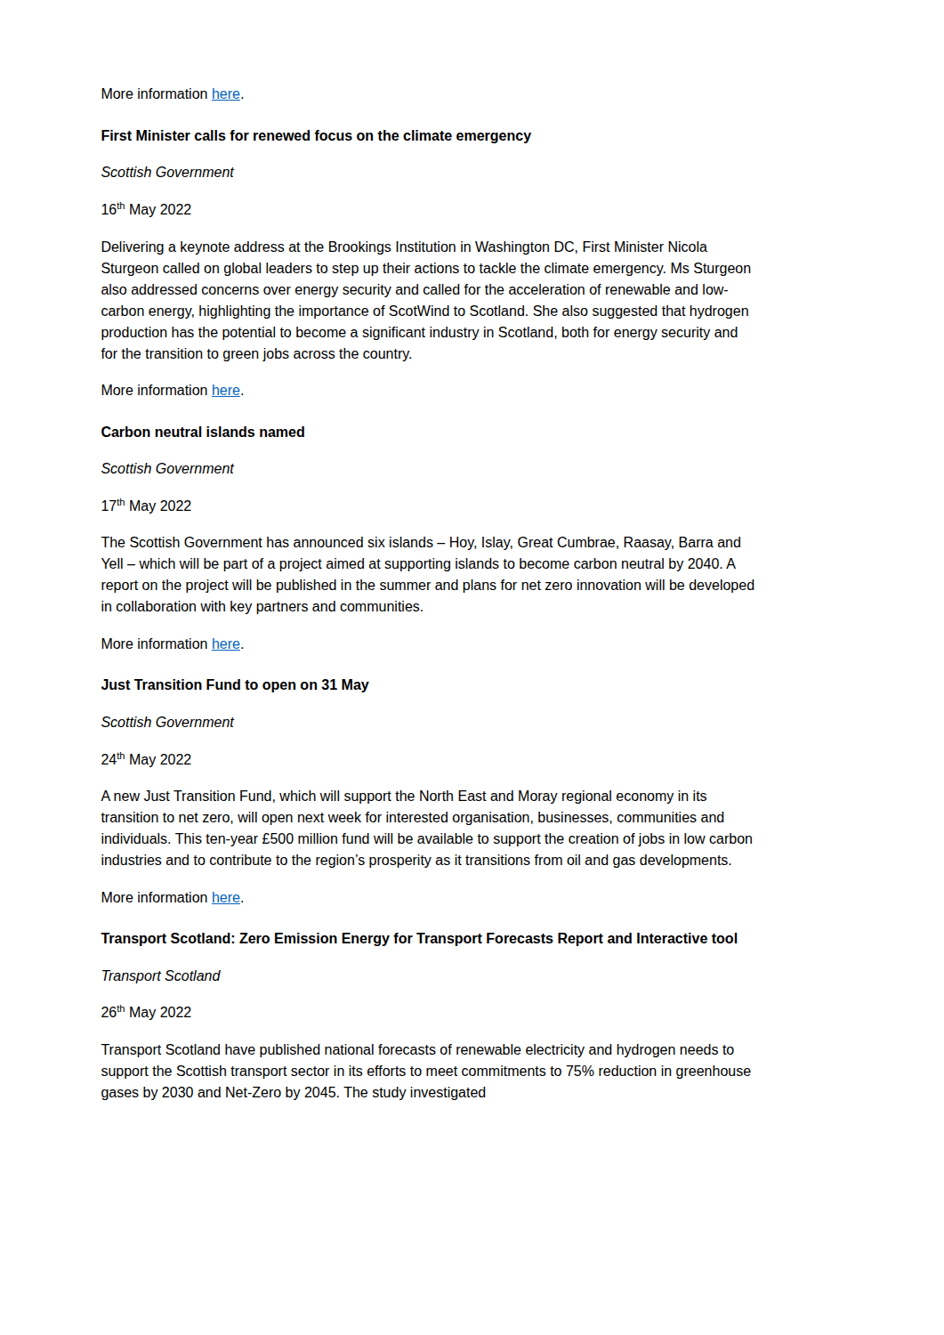More information here.
First Minister calls for renewed focus on the climate emergency
Scottish Government
16th May 2022
Delivering a keynote address at the Brookings Institution in Washington DC, First Minister Nicola Sturgeon called on global leaders to step up their actions to tackle the climate emergency. Ms Sturgeon also addressed concerns over energy security and called for the acceleration of renewable and low-carbon energy, highlighting the importance of ScotWind to Scotland. She also suggested that hydrogen production has the potential to become a significant industry in Scotland, both for energy security and for the transition to green jobs across the country.
More information here.
Carbon neutral islands named
Scottish Government
17th May 2022
The Scottish Government has announced six islands – Hoy, Islay, Great Cumbrae, Raasay, Barra and Yell – which will be part of a project aimed at supporting islands to become carbon neutral by 2040. A report on the project will be published in the summer and plans for net zero innovation will be developed in collaboration with key partners and communities.
More information here.
Just Transition Fund to open on 31 May
Scottish Government
24th May 2022
A new Just Transition Fund, which will support the North East and Moray regional economy in its transition to net zero, will open next week for interested organisation, businesses, communities and individuals. This ten-year £500 million fund will be available to support the creation of jobs in low carbon industries and to contribute to the region’s prosperity as it transitions from oil and gas developments.
More information here.
Transport Scotland: Zero Emission Energy for Transport Forecasts Report and Interactive tool
Transport Scotland
26th May 2022
Transport Scotland have published national forecasts of renewable electricity and hydrogen needs to support the Scottish transport sector in its efforts to meet commitments to 75% reduction in greenhouse gases by 2030 and Net-Zero by 2045. The study investigated